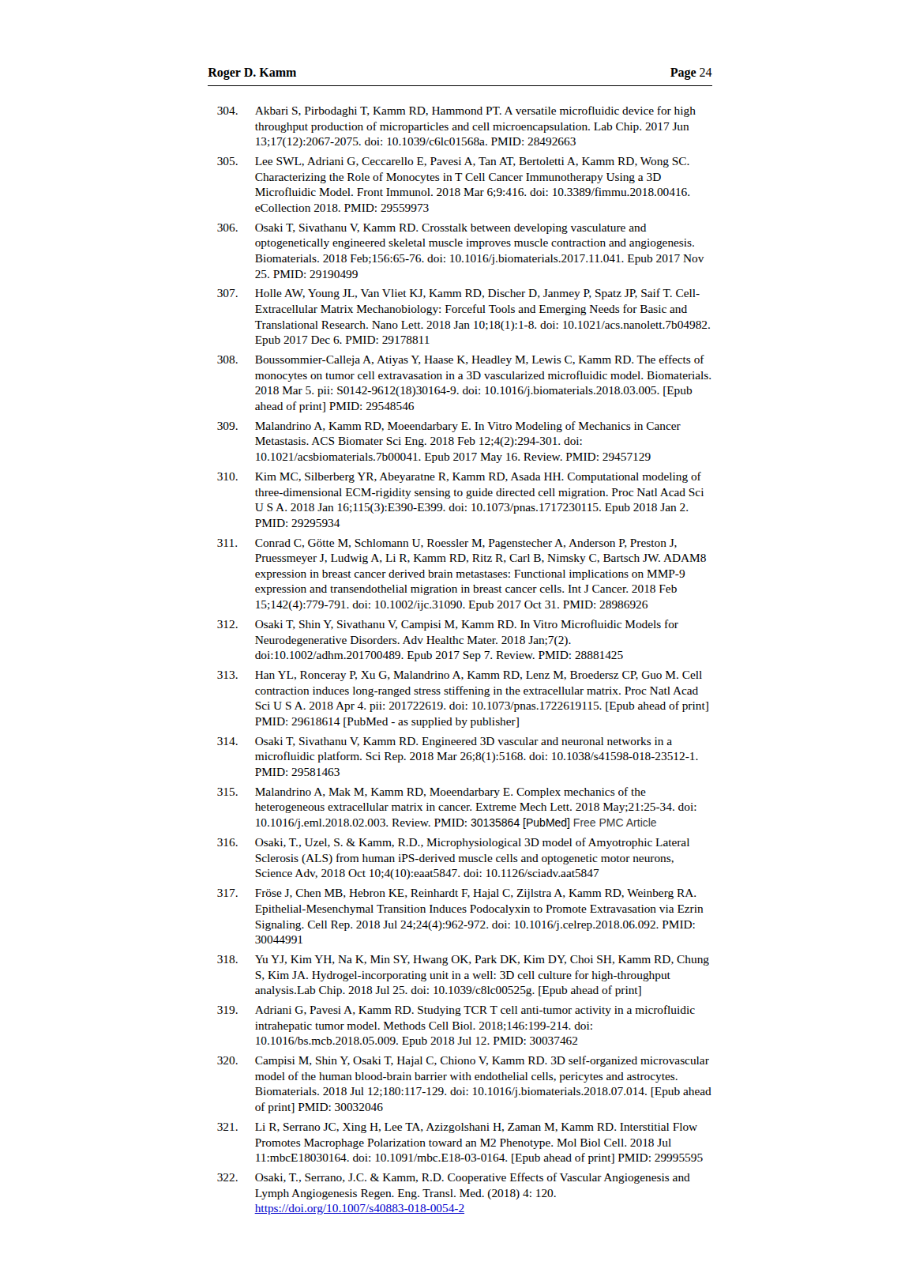Roger D. Kamm Page 24
304. Akbari S, Pirbodaghi T, Kamm RD, Hammond PT. A versatile microfluidic device for high throughput production of microparticles and cell microencapsulation. Lab Chip. 2017 Jun 13;17(12):2067-2075. doi: 10.1039/c6lc01568a. PMID: 28492663
305. Lee SWL, Adriani G, Ceccarello E, Pavesi A, Tan AT, Bertoletti A, Kamm RD, Wong SC. Characterizing the Role of Monocytes in T Cell Cancer Immunotherapy Using a 3D Microfluidic Model. Front Immunol. 2018 Mar 6;9:416. doi: 10.3389/fimmu.2018.00416. eCollection 2018. PMID: 29559973
306. Osaki T, Sivathanu V, Kamm RD. Crosstalk between developing vasculature and optogenetically engineered skeletal muscle improves muscle contraction and angiogenesis. Biomaterials. 2018 Feb;156:65-76. doi: 10.1016/j.biomaterials.2017.11.041. Epub 2017 Nov 25. PMID: 29190499
307. Holle AW, Young JL, Van Vliet KJ, Kamm RD, Discher D, Janmey P, Spatz JP, Saif T. Cell-Extracellular Matrix Mechanobiology: Forceful Tools and Emerging Needs for Basic and Translational Research. Nano Lett. 2018 Jan 10;18(1):1-8. doi: 10.1021/acs.nanolett.7b04982. Epub 2017 Dec 6. PMID: 29178811
308. Boussommier-Calleja A, Atiyas Y, Haase K, Headley M, Lewis C, Kamm RD. The effects of monocytes on tumor cell extravasation in a 3D vascularized microfluidic model. Biomaterials. 2018 Mar 5. pii: S0142-9612(18)30164-9. doi: 10.1016/j.biomaterials.2018.03.005. [Epub ahead of print] PMID: 29548546
309. Malandrino A, Kamm RD, Moeendarbary E. In Vitro Modeling of Mechanics in Cancer Metastasis. ACS Biomater Sci Eng. 2018 Feb 12;4(2):294-301. doi: 10.1021/acsbiomaterials.7b00041. Epub 2017 May 16. Review. PMID: 29457129
310. Kim MC, Silberberg YR, Abeyaratne R, Kamm RD, Asada HH. Computational modeling of three-dimensional ECM-rigidity sensing to guide directed cell migration. Proc Natl Acad Sci U S A. 2018 Jan 16;115(3):E390-E399. doi: 10.1073/pnas.1717230115. Epub 2018 Jan 2. PMID: 29295934
311. Conrad C, Götte M, Schlomann U, Roessler M, Pagenstecher A, Anderson P, Preston J, Pruessmeyer J, Ludwig A, Li R, Kamm RD, Ritz R, Carl B, Nimsky C, Bartsch JW. ADAM8 expression in breast cancer derived brain metastases: Functional implications on MMP-9 expression and transendothelial migration in breast cancer cells. Int J Cancer. 2018 Feb 15;142(4):779-791. doi: 10.1002/ijc.31090. Epub 2017 Oct 31. PMID: 28986926
312. Osaki T, Shin Y, Sivathanu V, Campisi M, Kamm RD. In Vitro Microfluidic Models for Neurodegenerative Disorders. Adv Healthc Mater. 2018 Jan;7(2). doi:10.1002/adhm.201700489. Epub 2017 Sep 7. Review. PMID: 28881425
313. Han YL, Ronceray P, Xu G, Malandrino A, Kamm RD, Lenz M, Broedersz CP, Guo M. Cell contraction induces long-ranged stress stiffening in the extracellular matrix. Proc Natl Acad Sci U S A. 2018 Apr 4. pii: 201722619. doi: 10.1073/pnas.1722619115. [Epub ahead of print] PMID: 29618614 [PubMed - as supplied by publisher]
314. Osaki T, Sivathanu V, Kamm RD. Engineered 3D vascular and neuronal networks in a microfluidic platform. Sci Rep. 2018 Mar 26;8(1):5168. doi: 10.1038/s41598-018-23512-1. PMID: 29581463
315. Malandrino A, Mak M, Kamm RD, Moeendarbary E. Complex mechanics of the heterogeneous extracellular matrix in cancer. Extreme Mech Lett. 2018 May;21:25-34. doi: 10.1016/j.eml.2018.02.003. Review. PMID: 30135864 [PubMed] Free PMC Article
316. Osaki, T., Uzel, S. & Kamm, R.D., Microphysiological 3D model of Amyotrophic Lateral Sclerosis (ALS) from human iPS-derived muscle cells and optogenetic motor neurons, Science Adv, 2018 Oct 10;4(10):eaat5847. doi: 10.1126/sciadv.aat5847
317. Fröse J, Chen MB, Hebron KE, Reinhardt F, Hajal C, Zijlstra A, Kamm RD, Weinberg RA. Epithelial-Mesenchymal Transition Induces Podocalyxin to Promote Extravasation via Ezrin Signaling. Cell Rep. 2018 Jul 24;24(4):962-972. doi: 10.1016/j.celrep.2018.06.092. PMID: 30044991
318. Yu YJ, Kim YH, Na K, Min SY, Hwang OK, Park DK, Kim DY, Choi SH, Kamm RD, Chung S, Kim JA. Hydrogel-incorporating unit in a well: 3D cell culture for high-throughput analysis.Lab Chip. 2018 Jul 25. doi: 10.1039/c8lc00525g. [Epub ahead of print]
319. Adriani G, Pavesi A, Kamm RD. Studying TCR T cell anti-tumor activity in a microfluidic intrahepatic tumor model. Methods Cell Biol. 2018;146:199-214. doi: 10.1016/bs.mcb.2018.05.009. Epub 2018 Jul 12. PMID: 30037462
320. Campisi M, Shin Y, Osaki T, Hajal C, Chiono V, Kamm RD. 3D self-organized microvascular model of the human blood-brain barrier with endothelial cells, pericytes and astrocytes. Biomaterials. 2018 Jul 12;180:117-129. doi: 10.1016/j.biomaterials.2018.07.014. [Epub ahead of print] PMID: 30032046
321. Li R, Serrano JC, Xing H, Lee TA, Azizgolshani H, Zaman M, Kamm RD. Interstitial Flow Promotes Macrophage Polarization toward an M2 Phenotype. Mol Biol Cell. 2018 Jul 11:mbcE18030164. doi: 10.1091/mbc.E18-03-0164. [Epub ahead of print] PMID: 29995595
322. Osaki, T., Serrano, J.C. & Kamm, R.D. Cooperative Effects of Vascular Angiogenesis and Lymph Angiogenesis Regen. Eng. Transl. Med. (2018) 4: 120. https://doi.org/10.1007/s40883-018-0054-2